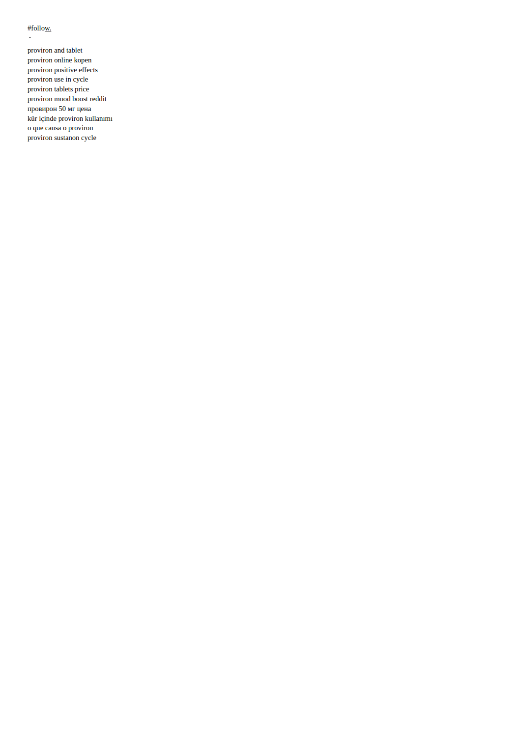#follow.
proviron and tablet
proviron online kopen
proviron positive effects
proviron use in cycle
proviron tablets price
proviron mood boost reddit
провирон 50 мг цена
kür içinde proviron kullanımı
o que causa o proviron
proviron sustanon cycle